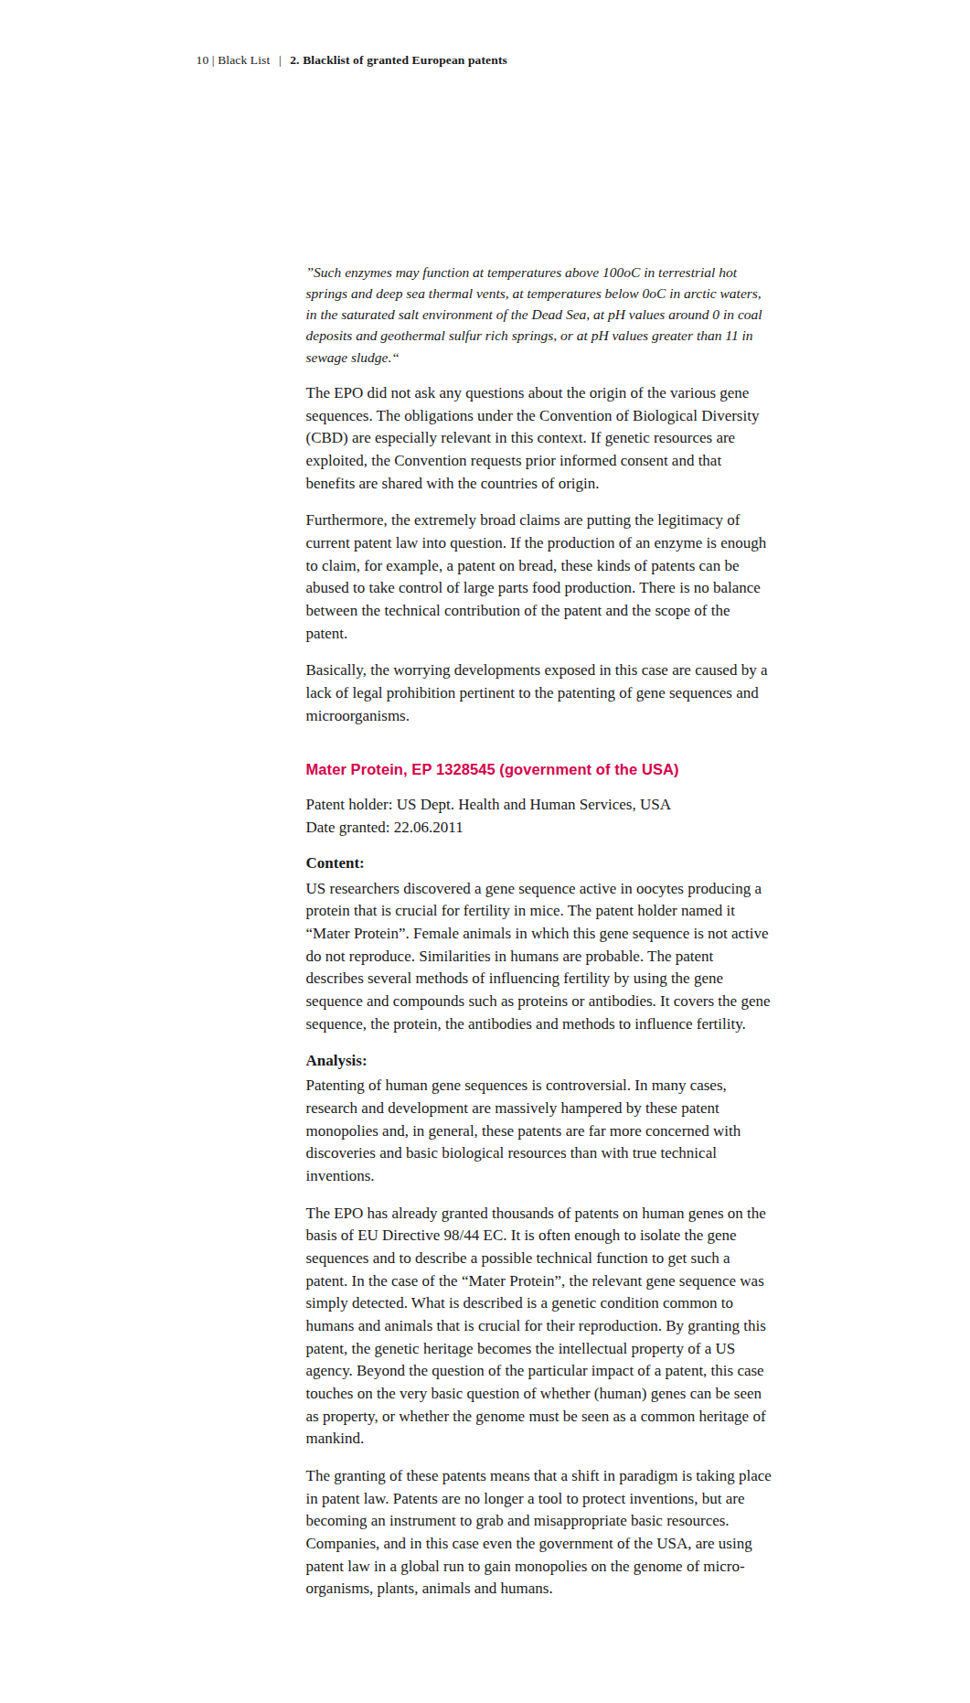10 | Black List | 2. Blacklist of granted European patents
”Such enzymes may function at temperatures above 100oC in terrestrial hot springs and deep sea thermal vents, at temperatures below 0oC in arctic waters, in the saturated salt environment of the Dead Sea, at pH values around 0 in coal deposits and geothermal sulfur rich springs, or at pH values greater than 11 in sewage sludge.“
The EPO did not ask any questions about the origin of the various gene sequences. The obligations under the Convention of Biological Diversity (CBD) are especially relevant in this context. If genetic resources are exploited, the Convention requests prior informed consent and that benefits are shared with the countries of origin.
Furthermore, the extremely broad claims are putting the legitimacy of current patent law into question. If the production of an enzyme is enough to claim, for example, a patent on bread, these kinds of patents can be abused to take control of large parts food production. There is no balance between the technical contribution of the patent and the scope of the patent.
Basically, the worrying developments exposed in this case are caused by a lack of legal prohibition pertinent to the patenting of gene sequences and microorganisms.
Mater Protein, EP 1328545 (government of the USA)
Patent holder: US Dept. Health and Human Services, USA
Date granted: 22.06.2011
Content:
US researchers discovered a gene sequence active in oocytes producing a protein that is crucial for fertility in mice. The patent holder named it “Mater Protein”. Female animals in which this gene sequence is not active do not reproduce. Similarities in humans are probable. The patent describes several methods of influencing fertility by using the gene sequence and compounds such as proteins or antibodies. It covers the gene sequence, the protein, the antibodies and methods to influence fertility.
Analysis:
Patenting of human gene sequences is controversial. In many cases, research and development are massively hampered by these patent monopolies and, in general, these patents are far more concerned with discoveries and basic biological resources than with true technical inventions.
The EPO has already granted thousands of patents on human genes on the basis of EU Directive 98/44 EC. It is often enough to isolate the gene sequences and to describe a possible technical function to get such a patent. In the case of the “Mater Protein”, the relevant gene sequence was simply detected. What is described is a genetic condition common to humans and animals that is crucial for their reproduction. By granting this patent, the genetic heritage becomes the intellectual property of a US agency. Beyond the question of the particular impact of a patent, this case touches on the very basic question of whether (human) genes can be seen as property, or whether the genome must be seen as a common heritage of mankind.
The granting of these patents means that a shift in paradigm is taking place in patent law. Patents are no longer a tool to protect inventions, but are becoming an instrument to grab and misappropriate basic resources. Companies, and in this case even the government of the USA, are using patent law in a global run to gain monopolies on the genome of micro-organisms, plants, animals and humans.